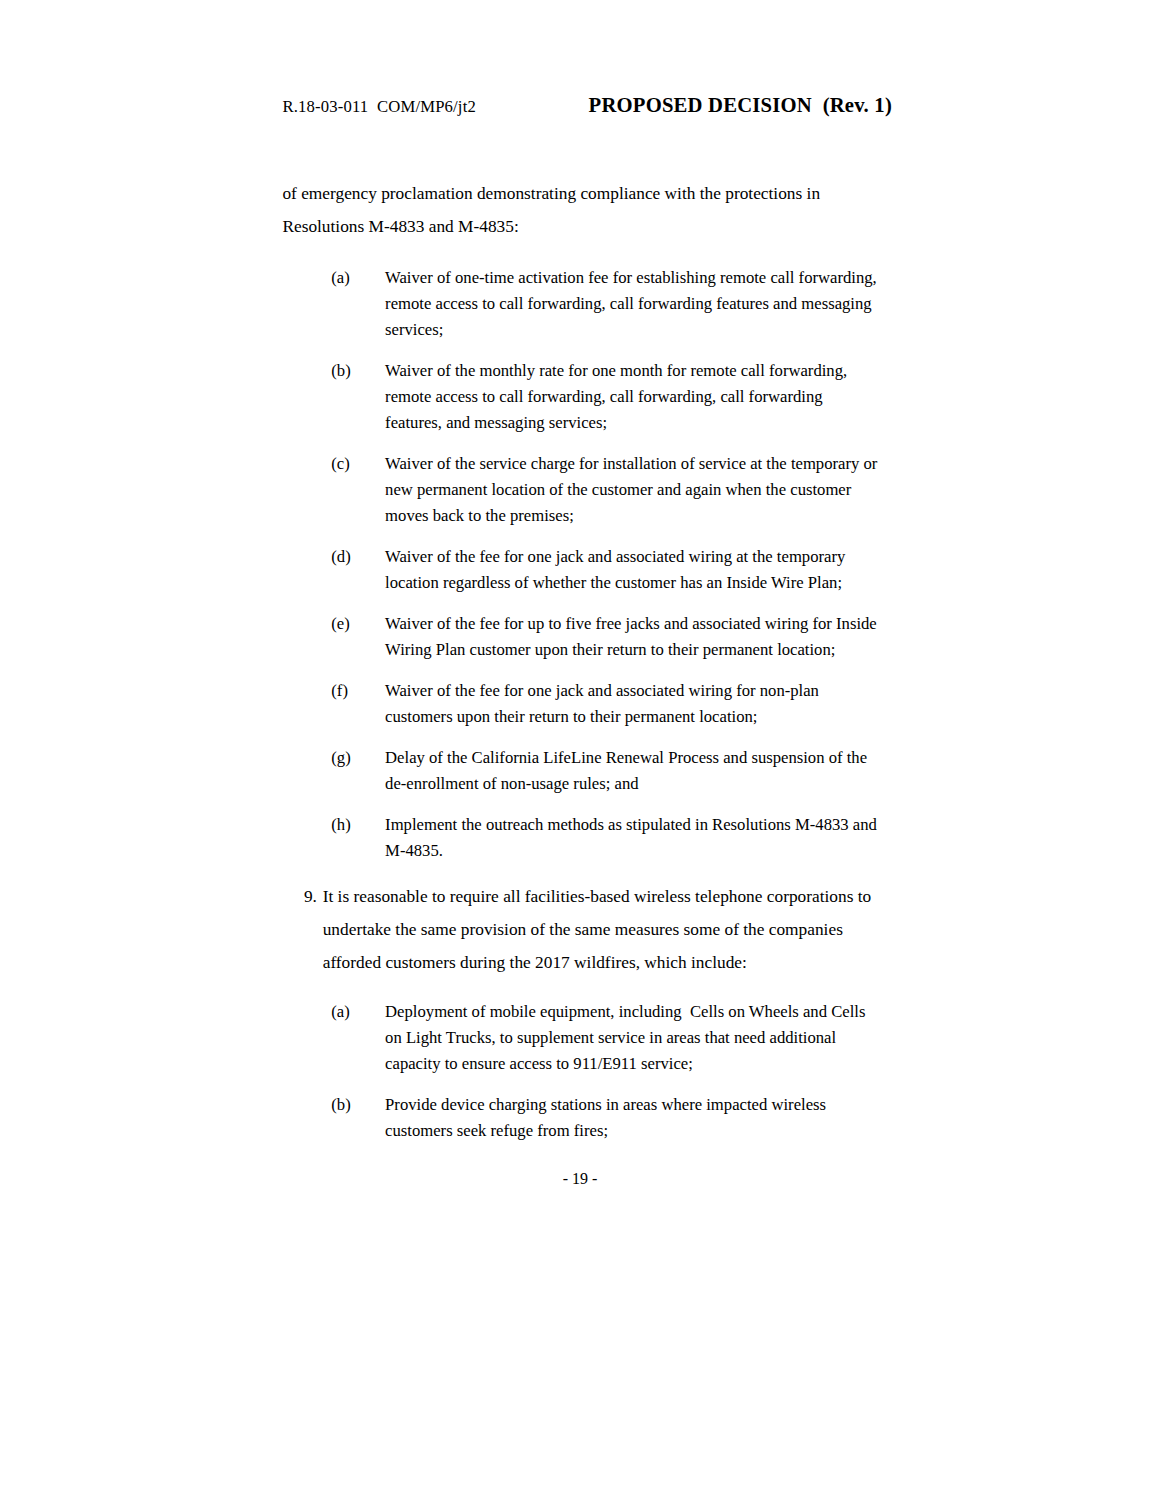R.18-03-011 COM/MP6/jt2
PROPOSED DECISION (Rev. 1)
of emergency proclamation demonstrating compliance with the protections in Resolutions M-4833 and M-4835:
(a) Waiver of one-time activation fee for establishing remote call forwarding, remote access to call forwarding, call forwarding features and messaging services;
(b) Waiver of the monthly rate for one month for remote call forwarding, remote access to call forwarding, call forwarding, call forwarding features, and messaging services;
(c) Waiver of the service charge for installation of service at the temporary or new permanent location of the customer and again when the customer moves back to the premises;
(d) Waiver of the fee for one jack and associated wiring at the temporary location regardless of whether the customer has an Inside Wire Plan;
(e) Waiver of the fee for up to five free jacks and associated wiring for Inside Wiring Plan customer upon their return to their permanent location;
(f) Waiver of the fee for one jack and associated wiring for non-plan customers upon their return to their permanent location;
(g) Delay of the California LifeLine Renewal Process and suspension of the de-enrollment of non-usage rules; and
(h) Implement the outreach methods as stipulated in Resolutions M-4833 and M-4835.
9.
It is reasonable to require all facilities-based wireless telephone corporations to undertake the same provision of the same measures some of the companies afforded customers during the 2017 wildfires, which include:
(a) Deployment of mobile equipment, including Cells on Wheels and Cells on Light Trucks, to supplement service in areas that need additional capacity to ensure access to 911/E911 service;
(b) Provide device charging stations in areas where impacted wireless customers seek refuge from fires;
- 19 -